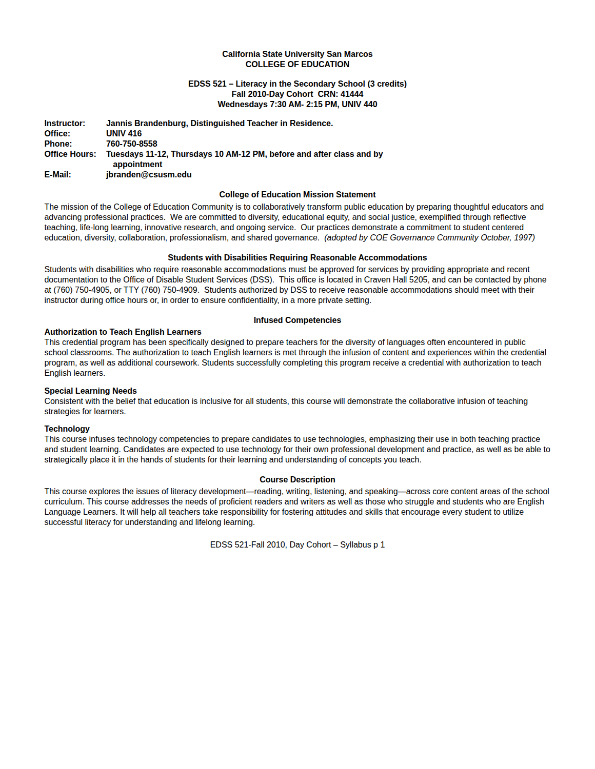California State University San Marcos
COLLEGE OF EDUCATION
EDSS 521 – Literacy in the Secondary School (3 credits)
Fall 2010-Day Cohort CRN: 41444
Wednesdays 7:30 AM- 2:15 PM, UNIV 440
| Instructor: | Jannis Brandenburg, Distinguished Teacher in Residence. |
| Office: | UNIV 416 |
| Phone: | 760-750-8558 |
| Office Hours: | Tuesdays 11-12, Thursdays 10 AM-12 PM, before and after class and by appointment |
| E-Mail: | jbranden@csusm.edu |
College of Education Mission Statement
The mission of the College of Education Community is to collaboratively transform public education by preparing thoughtful educators and advancing professional practices. We are committed to diversity, educational equity, and social justice, exemplified through reflective teaching, life-long learning, innovative research, and ongoing service. Our practices demonstrate a commitment to student centered education, diversity, collaboration, professionalism, and shared governance. (adopted by COE Governance Community October, 1997)
Students with Disabilities Requiring Reasonable Accommodations
Students with disabilities who require reasonable accommodations must be approved for services by providing appropriate and recent documentation to the Office of Disable Student Services (DSS). This office is located in Craven Hall 5205, and can be contacted by phone at (760) 750-4905, or TTY (760) 750-4909. Students authorized by DSS to receive reasonable accommodations should meet with their instructor during office hours or, in order to ensure confidentiality, in a more private setting.
Infused Competencies
Authorization to Teach English Learners
This credential program has been specifically designed to prepare teachers for the diversity of languages often encountered in public school classrooms. The authorization to teach English learners is met through the infusion of content and experiences within the credential program, as well as additional coursework. Students successfully completing this program receive a credential with authorization to teach English learners.
Special Learning Needs
Consistent with the belief that education is inclusive for all students, this course will demonstrate the collaborative infusion of teaching strategies for learners.
Technology
This course infuses technology competencies to prepare candidates to use technologies, emphasizing their use in both teaching practice and student learning. Candidates are expected to use technology for their own professional development and practice, as well as be able to strategically place it in the hands of students for their learning and understanding of concepts you teach.
Course Description
This course explores the issues of literacy development—reading, writing, listening, and speaking—across core content areas of the school curriculum. This course addresses the needs of proficient readers and writers as well as those who struggle and students who are English Language Learners. It will help all teachers take responsibility for fostering attitudes and skills that encourage every student to utilize successful literacy for understanding and lifelong learning.
EDSS 521-Fall 2010, Day Cohort – Syllabus p 1